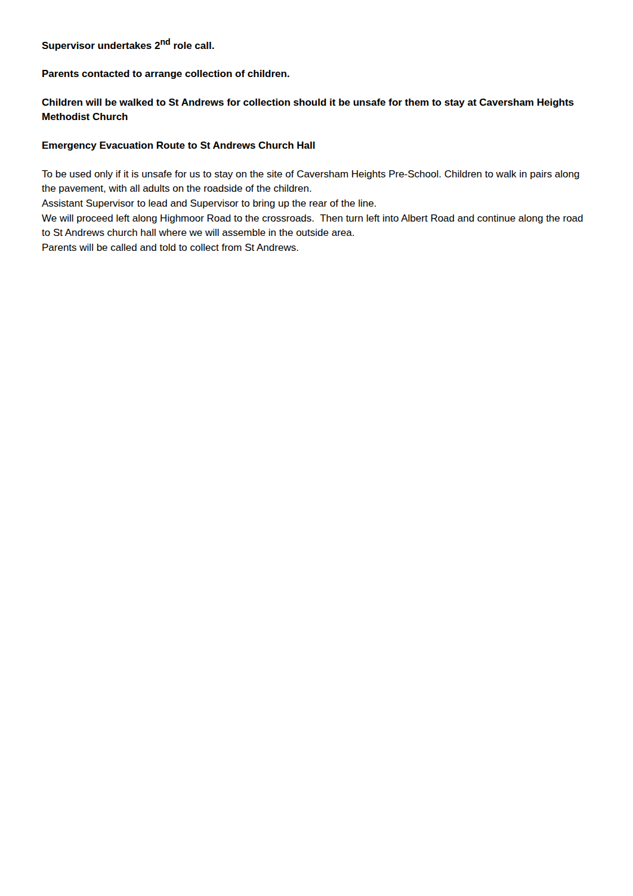Supervisor undertakes 2nd role call.
Parents contacted to arrange collection of children.
Children will be walked to St Andrews for collection should it be unsafe for them to stay at Caversham Heights Methodist Church
Emergency Evacuation Route to St Andrews Church Hall
To be used only if it is unsafe for us to stay on the site of Caversham Heights Pre-School. Children to walk in pairs along the pavement, with all adults on the roadside of the children.
Assistant Supervisor to lead and Supervisor to bring up the rear of the line.
We will proceed left along Highmoor Road to the crossroads. Then turn left into Albert Road and continue along the road to St Andrews church hall where we will assemble in the outside area.
Parents will be called and told to collect from St Andrews.